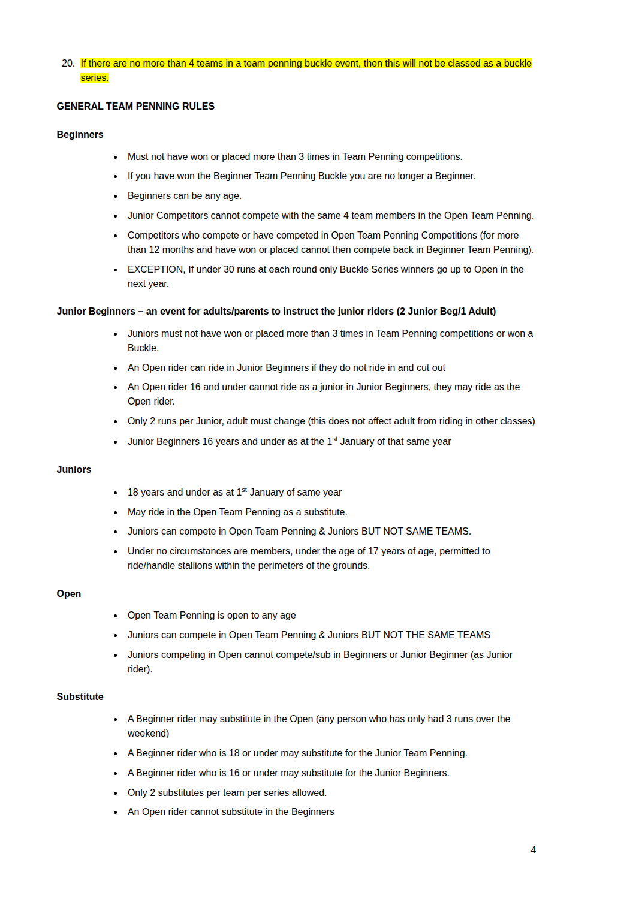If there are no more than 4 teams in a team penning buckle event, then this will not be classed as a buckle series.
GENERAL TEAM PENNING RULES
Beginners
Must not have won or placed more than 3 times in Team Penning competitions.
If you have won the Beginner Team Penning Buckle you are no longer a Beginner.
Beginners can be any age.
Junior Competitors cannot compete with the same 4 team members in the Open Team Penning.
Competitors who compete or have competed in Open Team Penning Competitions (for more than 12 months and have won or placed cannot then compete back in Beginner Team Penning).
EXCEPTION, If under 30 runs at each round only Buckle Series winners go up to Open in the next year.
Junior Beginners – an event for adults/parents to instruct the junior riders (2 Junior Beg/1 Adult)
Juniors must not have won or placed more than 3 times in Team Penning competitions or won a Buckle.
An Open rider can ride in Junior Beginners if they do not ride in and cut out
An Open rider 16 and under cannot ride as a junior in Junior Beginners, they may ride as the Open rider.
Only 2 runs per Junior, adult must change (this does not affect adult from riding in other classes)
Junior Beginners 16 years and under as at the 1st January of that same year
Juniors
18 years and under as at 1st January of same year
May ride in the Open Team Penning as a substitute.
Juniors can compete in Open Team Penning & Juniors BUT NOT SAME TEAMS.
Under no circumstances are members, under the age of 17 years of age, permitted to ride/handle stallions within the perimeters of the grounds.
Open
Open Team Penning is open to any age
Juniors can compete in Open Team Penning & Juniors BUT NOT THE SAME TEAMS
Juniors competing in Open cannot compete/sub in Beginners or Junior Beginner (as Junior rider).
Substitute
A Beginner rider may substitute in the Open (any person who has only had 3 runs over the weekend)
A Beginner rider who is 18 or under may substitute for the Junior Team Penning.
A Beginner rider who is 16 or under may substitute for the Junior Beginners.
Only 2 substitutes per team per series allowed.
An Open rider cannot substitute in the Beginners
4